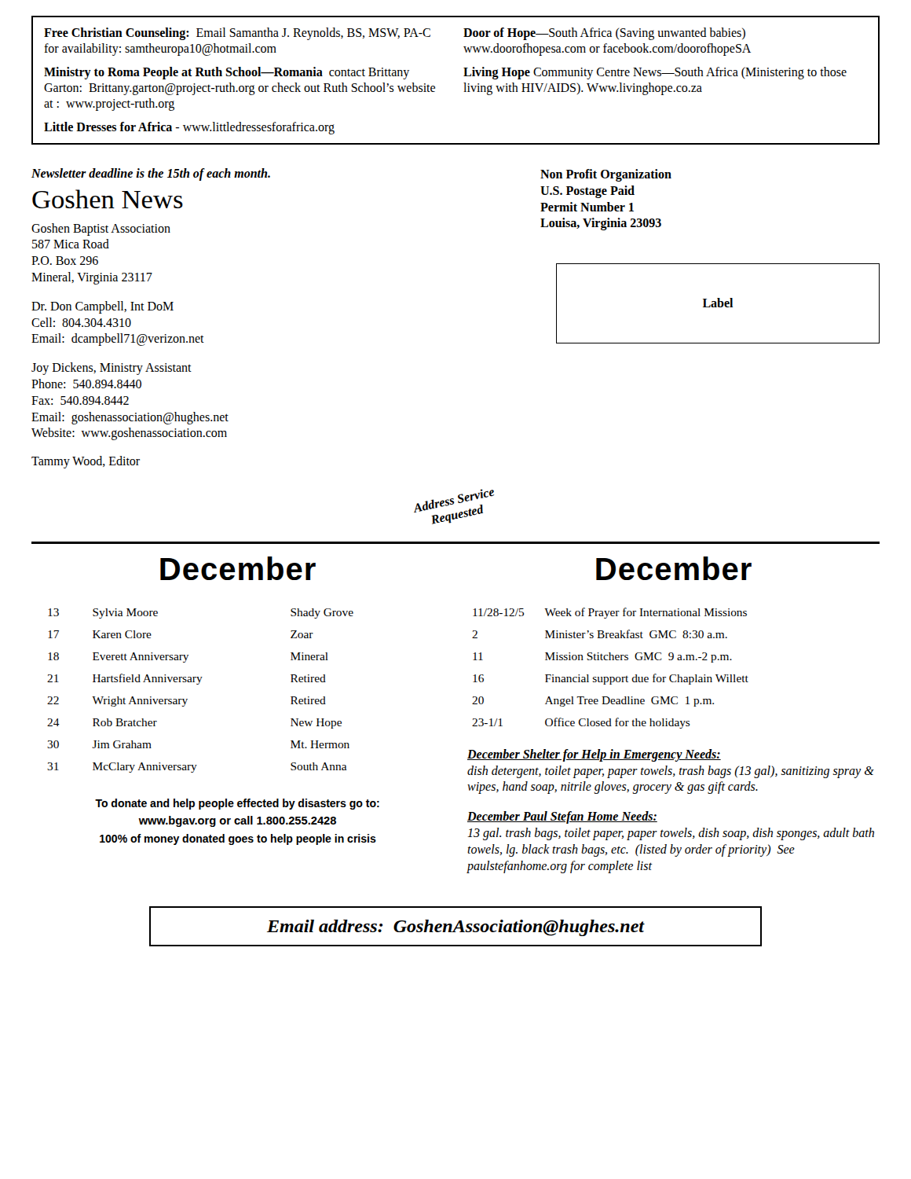Free Christian Counseling: Email Samantha J. Reynolds, BS, MSW, PA-C for availability: samtheuropa10@hotmail.com
Ministry to Roma People at Ruth School—Romania contact Brittany Garton: Brittany.garton@project-ruth.org or check out Ruth School’s website at : www.project-ruth.org
Little Dresses for Africa - www.littledressesforafrica.org
Door of Hope—South Africa (Saving unwanted babies) www.doorofhopesa.com or facebook.com/doorofhopeSA
Living Hope Community Centre News—South Africa (Ministering to those living with HIV/AIDS). Www.livinghope.co.za
Newsletter deadline is the 15th of each month.
Goshen News
Goshen Baptist Association
587 Mica Road
P.O. Box 296
Mineral, Virginia 23117
Dr. Don Campbell, Int DoM
Cell: 804.304.4310
Email: dcampbell71@verizon.net
Joy Dickens, Ministry Assistant
Phone: 540.894.8440
Fax: 540.894.8442
Email: goshenassociation@hughes.net
Website: www.goshenassociation.com
Tammy Wood, Editor
Non Profit Organization
U.S. Postage Paid
Permit Number 1
Louisa, Virginia 23093
Label
Address Service Requested
December
| 13 | Sylvia Moore | Shady Grove |
| 17 | Karen Clore | Zoar |
| 18 | Everett Anniversary | Mineral |
| 21 | Hartsfield Anniversary | Retired |
| 22 | Wright Anniversary | Retired |
| 24 | Rob Bratcher | New Hope |
| 30 | Jim Graham | Mt. Hermon |
| 31 | McClary Anniversary | South Anna |
To donate and help people effected by disasters go to:
www.bgav.org or call 1.800.255.2428
100% of money donated goes to help people in crisis
December
| 11/28-12/5 | Week of Prayer for International Missions |
| 2 | Minister’s Breakfast GMC 8:30 a.m. |
| 11 | Mission Stitchers GMC 9 a.m.-2 p.m. |
| 16 | Financial support due for Chaplain Willett |
| 20 | Angel Tree Deadline GMC 1 p.m. |
| 23-1/1 | Office Closed for the holidays |
December Shelter for Help in Emergency Needs:
dish detergent, toilet paper, paper towels, trash bags (13 gal), sanitizing spray & wipes, hand soap, nitrile gloves, grocery & gas gift cards.
December Paul Stefan Home Needs:
13 gal. trash bags, toilet paper, paper towels, dish soap, dish sponges, adult bath towels, lg. black trash bags, etc. (listed by order of priority) See paulstefanhome.org for complete list
Email address: GoshenAssociation@hughes.net